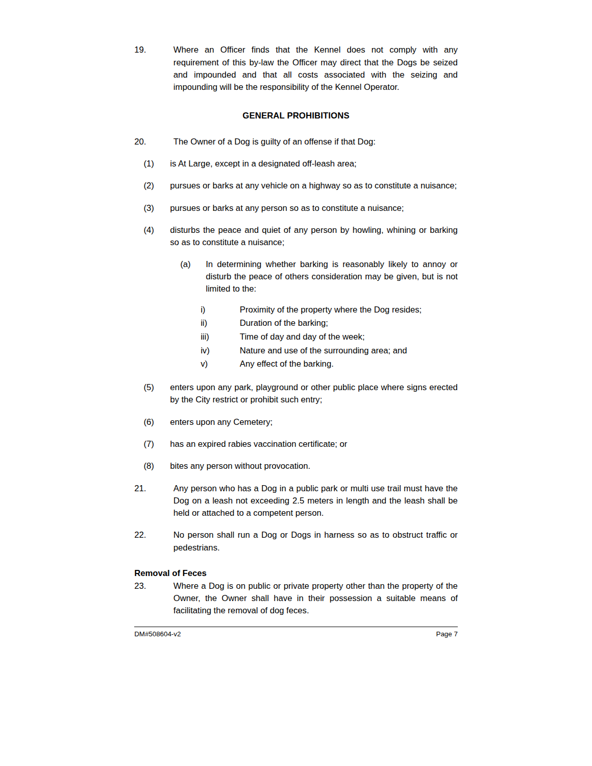19.
Where an Officer finds that the Kennel does not comply with any requirement of this by-law the Officer may direct that the Dogs be seized and impounded and that all costs associated with the seizing and impounding will be the responsibility of the Kennel Operator.
GENERAL PROHIBITIONS
20.
The Owner of a Dog is guilty of an offense if that Dog:
(1) is At Large, except in a designated off-leash area;
(2) pursues or barks at any vehicle on a highway so as to constitute a nuisance;
(3) pursues or barks at any person so as to constitute a nuisance;
(4) disturbs the peace and quiet of any person by howling, whining or barking so as to constitute a nuisance;
(a) In determining whether barking is reasonably likely to annoy or disturb the peace of others consideration may be given, but is not limited to the:
i) Proximity of the property where the Dog resides;
ii) Duration of the barking;
iii) Time of day and day of the week;
iv) Nature and use of the surrounding area; and
v) Any effect of the barking.
(5) enters upon any park, playground or other public place where signs erected by the City restrict or prohibit such entry;
(6) enters upon any Cemetery;
(7) has an expired rabies vaccination certificate; or
(8) bites any person without provocation.
21.
Any person who has a Dog in a public park or multi use trail must have the Dog on a leash not exceeding 2.5 meters in length and the leash shall be held or attached to a competent person.
22.
No person shall run a Dog or Dogs in harness so as to obstruct traffic or pedestrians.
Removal of Feces
23.
Where a Dog is on public or private property other than the property of the Owner, the Owner shall have in their possession a suitable means of facilitating the removal of dog feces.
DM#508604-v2 Page 7